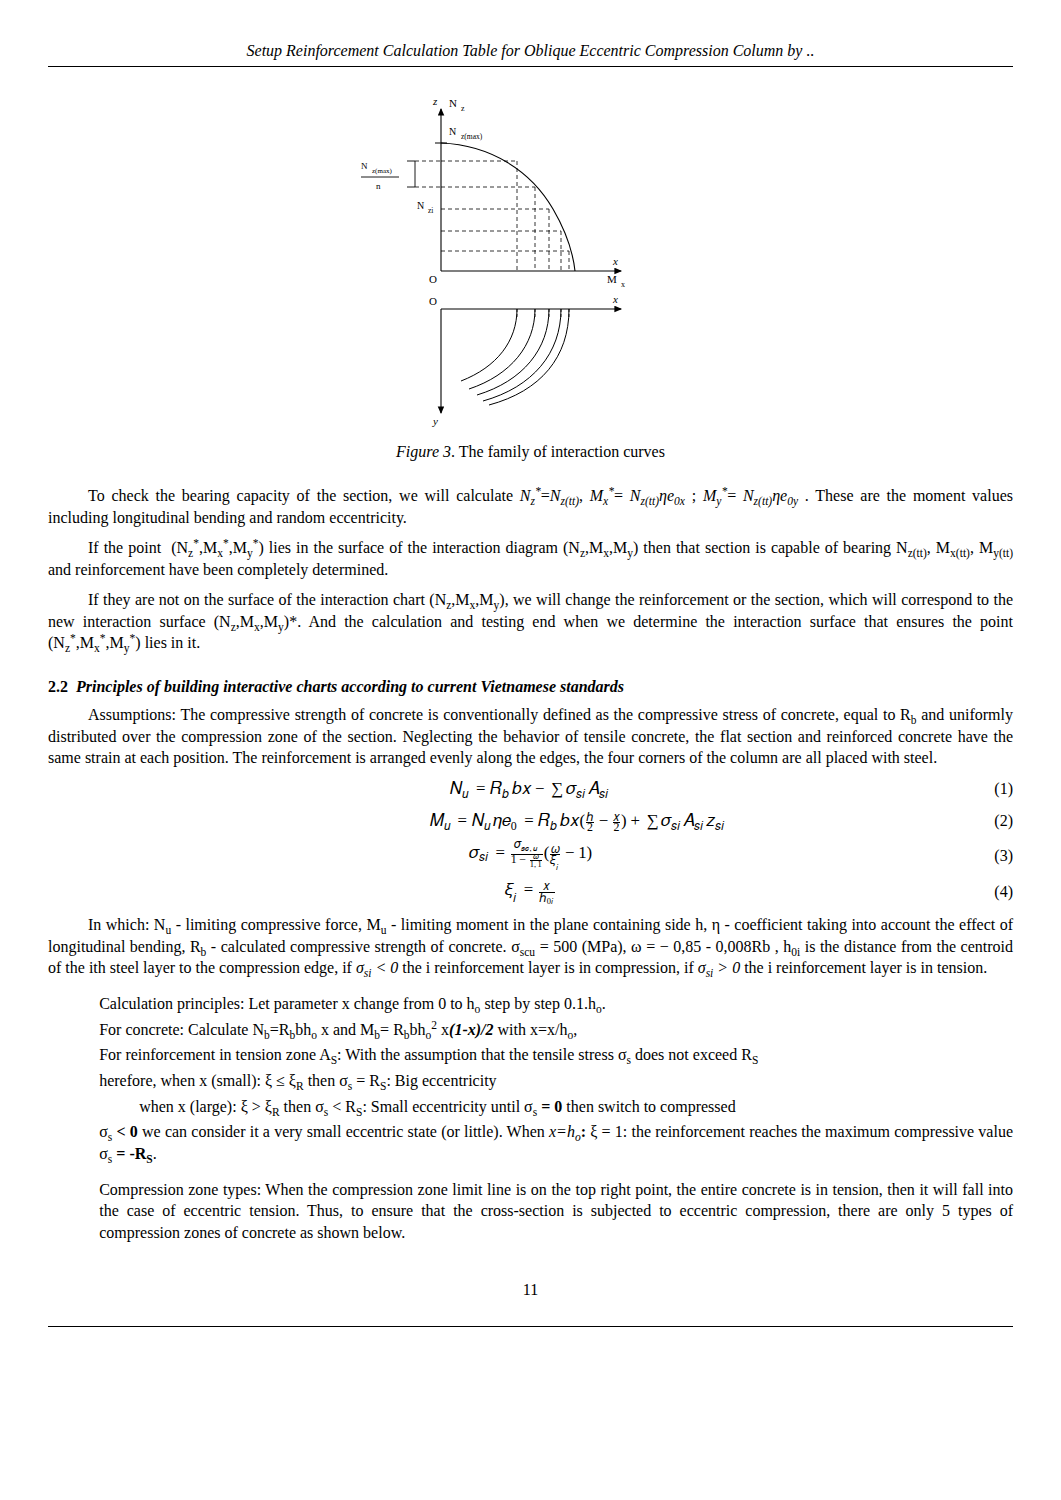Setup Reinforcement Calculation Table for Oblique Eccentric Compression Column by ..
z N z x M x O N z(max) N z(max) n N zi x O y
Figure 3. The family of interaction curves
To check the bearing capacity of the section, we will calculate Nz*=Nz(tt), Mx*= Nz(tt)ηe0x ; My*= Nz(tt)ηe0y . These are the moment values including longitudinal bending and random eccentricity.
If the point (Nz*,Mx*,My*) lies in the surface of the interaction diagram (Nz,Mx,My) then that section is capable of bearing Nz(tt), Mx(tt), My(tt) and reinforcement have been completely determined.
If they are not on the surface of the interaction chart (Nz,Mx,My), we will change the reinforcement or the section, which will correspond to the new interaction surface (Nz,Mx,My)*. And the calculation and testing end when we determine the interaction surface that ensures the point (Nz*,Mx*,My*) lies in it.
2.2 Principles of building interactive charts according to current Vietnamese standards
Assumptions: The compressive strength of concrete is conventionally defined as the compressive stress of concrete, equal to Rb and uniformly distributed over the compression zone of the section. Neglecting the behavior of tensile concrete, the flat section and reinforced concrete have the same strain at each position. The reinforcement is arranged evenly along the edges, the four corners of the column are all placed with steel.
Nu = Rb bx − ∑ σsi Asi
(1)
Mu = Nu η e0 = Rb bx ( h2 − x2 ) + ∑ σsi Asi zsi
(2)
σsi = σsc,u 1 − ω 1,1 ( ω ξi − 1 )
(3)
ξi = x h0i
(4)
In which: Nu - limiting compressive force, Mu - limiting moment in the plane containing side h, η - coefficient taking into account the effect of longitudinal bending, Rb - calculated compressive strength of concrete. σscu = 500 (MPa), ω = − 0,85 - 0,008Rb , h0i is the distance from the centroid of the ith steel layer to the compression edge, if σsi < 0 the i reinforcement layer is in compression, if σsi > 0 the i reinforcement layer is in tension.
Calculation principles: Let parameter x change from 0 to ho step by step 0.1.ho.
For concrete: Calculate Nb=Rbbho x and Mb= Rbbho2 x(1-x)/2 with x=x/ho,
For reinforcement in tension zone AS: With the assumption that the tensile stress σs does not exceed RS
herefore, when x (small): ξ ≤ ξR then σs = RS: Big eccentricity
when x (large): ξ > ξR then σs < RS: Small eccentricity until σs = 0 then switch to compressed
σs < 0 we can consider it a very small eccentric state (or little). When x=ho: ξ = 1: the reinforcement reaches the maximum compressive value σs = -RS.
Compression zone types: When the compression zone limit line is on the top right point, the entire concrete is in tension, then it will fall into the case of eccentric tension. Thus, to ensure that the cross-section is subjected to eccentric compression, there are only 5 types of compression zones of concrete as shown below.
11